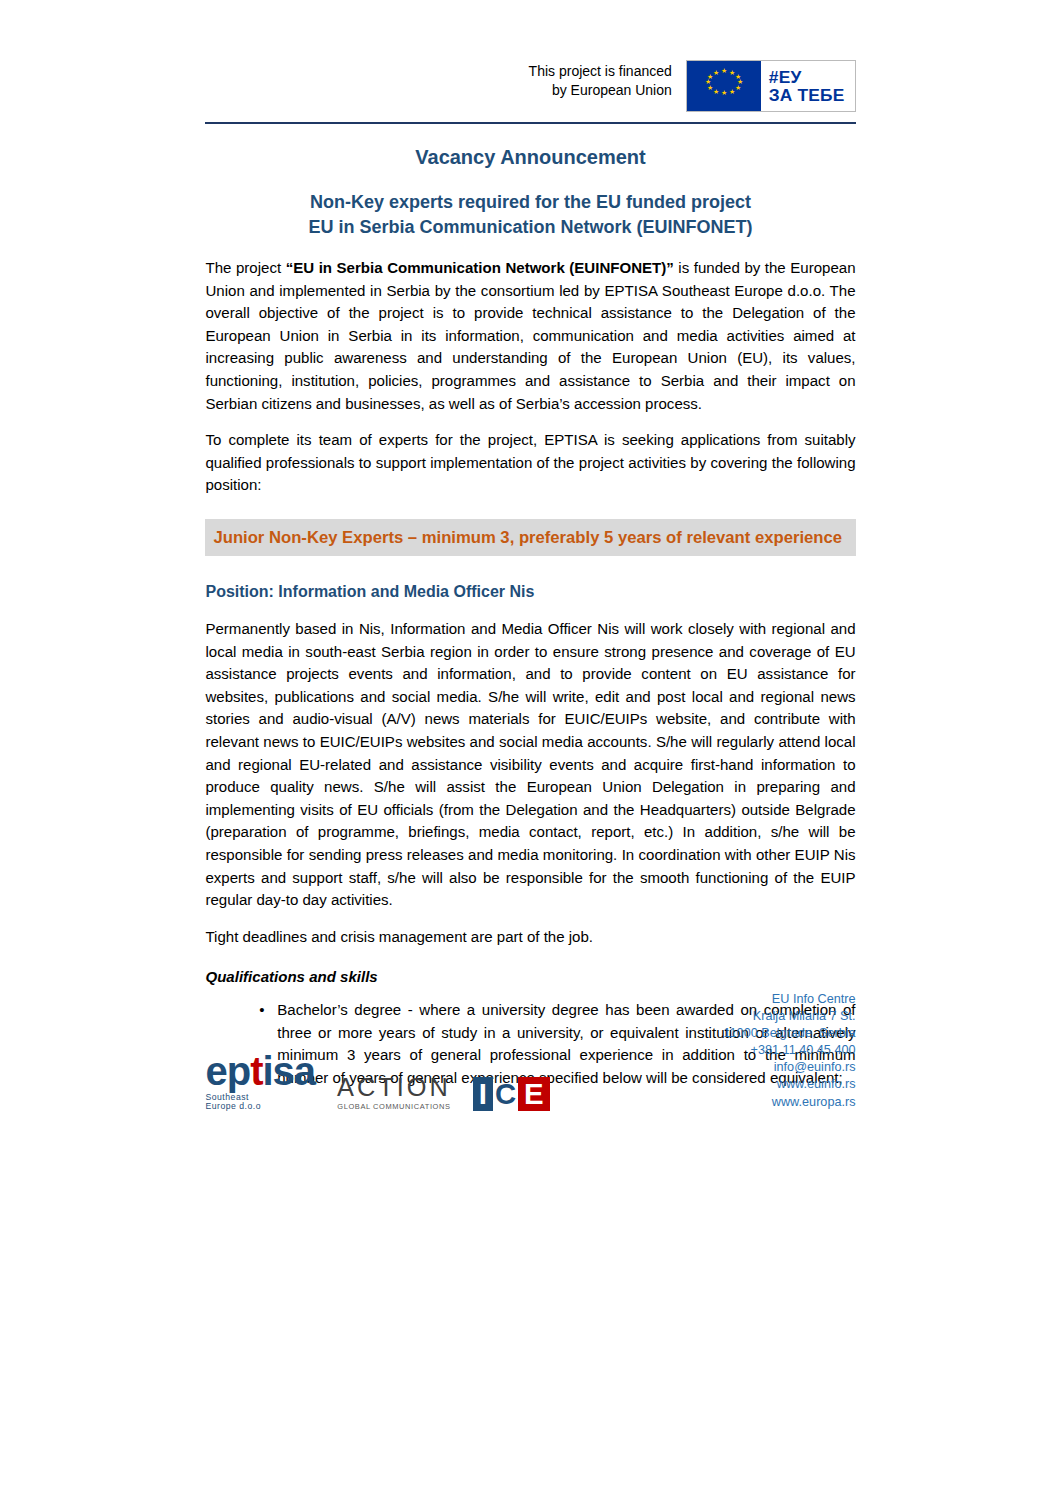This project is financed
by European Union
★ ★ ★ ★ ★ ★ ★ ★ ★ ★ ★ ★
#ЕУ
ЗА ТЕБЕ
Vacancy Announcement
Non-Key experts required for the EU funded project
EU in Serbia Communication Network (EUINFONET)
The project “EU in Serbia Communication Network (EUINFONET)” is funded by the European Union and implemented in Serbia by the consortium led by EPTISA Southeast Europe d.o.o. The overall objective of the project is to provide technical assistance to the Delegation of the European Union in Serbia in its information, communication and media activities aimed at increasing public awareness and understanding of the European Union (EU), its values, functioning, institution, policies, programmes and assistance to Serbia and their impact on Serbian citizens and businesses, as well as of Serbia’s accession process.
To complete its team of experts for the project, EPTISA is seeking applications from suitably qualified professionals to support implementation of the project activities by covering the following position:
Junior Non-Key Experts – minimum 3, preferably 5 years of relevant experience
Position: Information and Media Officer Nis
Permanently based in Nis, Information and Media Officer Nis will work closely with regional and local media in south-east Serbia region in order to ensure strong presence and coverage of EU assistance projects events and information, and to provide content on EU assistance for websites, publications and social media. S/he will write, edit and post local and regional news stories and audio-visual (A/V) news materials for EUIC/EUIPs website, and contribute with relevant news to EUIC/EUIPs websites and social media accounts. S/he will regularly attend local and regional EU-related and assistance visibility events and acquire first-hand information to produce quality news. S/he will assist the European Union Delegation in preparing and implementing visits of EU officials (from the Delegation and the Headquarters) outside Belgrade (preparation of programme, briefings, media contact, report, etc.) In addition, s/he will be responsible for sending press releases and media monitoring. In coordination with other EUIP Nis experts and support staff, s/he will also be responsible for the smooth functioning of the EUIP regular day-to day activities.
Tight deadlines and crisis management are part of the job.
Qualifications and skills
Bachelor’s degree - where a university degree has been awarded on completion of three or more years of study in a university, or equivalent institution or alternatively minimum 3 years of general professional experience in addition to the minimum number of years of general experience specified below will be considered equivalent;
eptisa
Southeast
Europe d.o.o
ACTION
GLOBAL COMMUNICATIONS
ICE
EU Info Centre
Kralja Milana 7 St.
11000 Belgrade, Serbia
+381.11.40 45 400
info@euinfo.rs
www.euinfo.rs
www.europa.rs